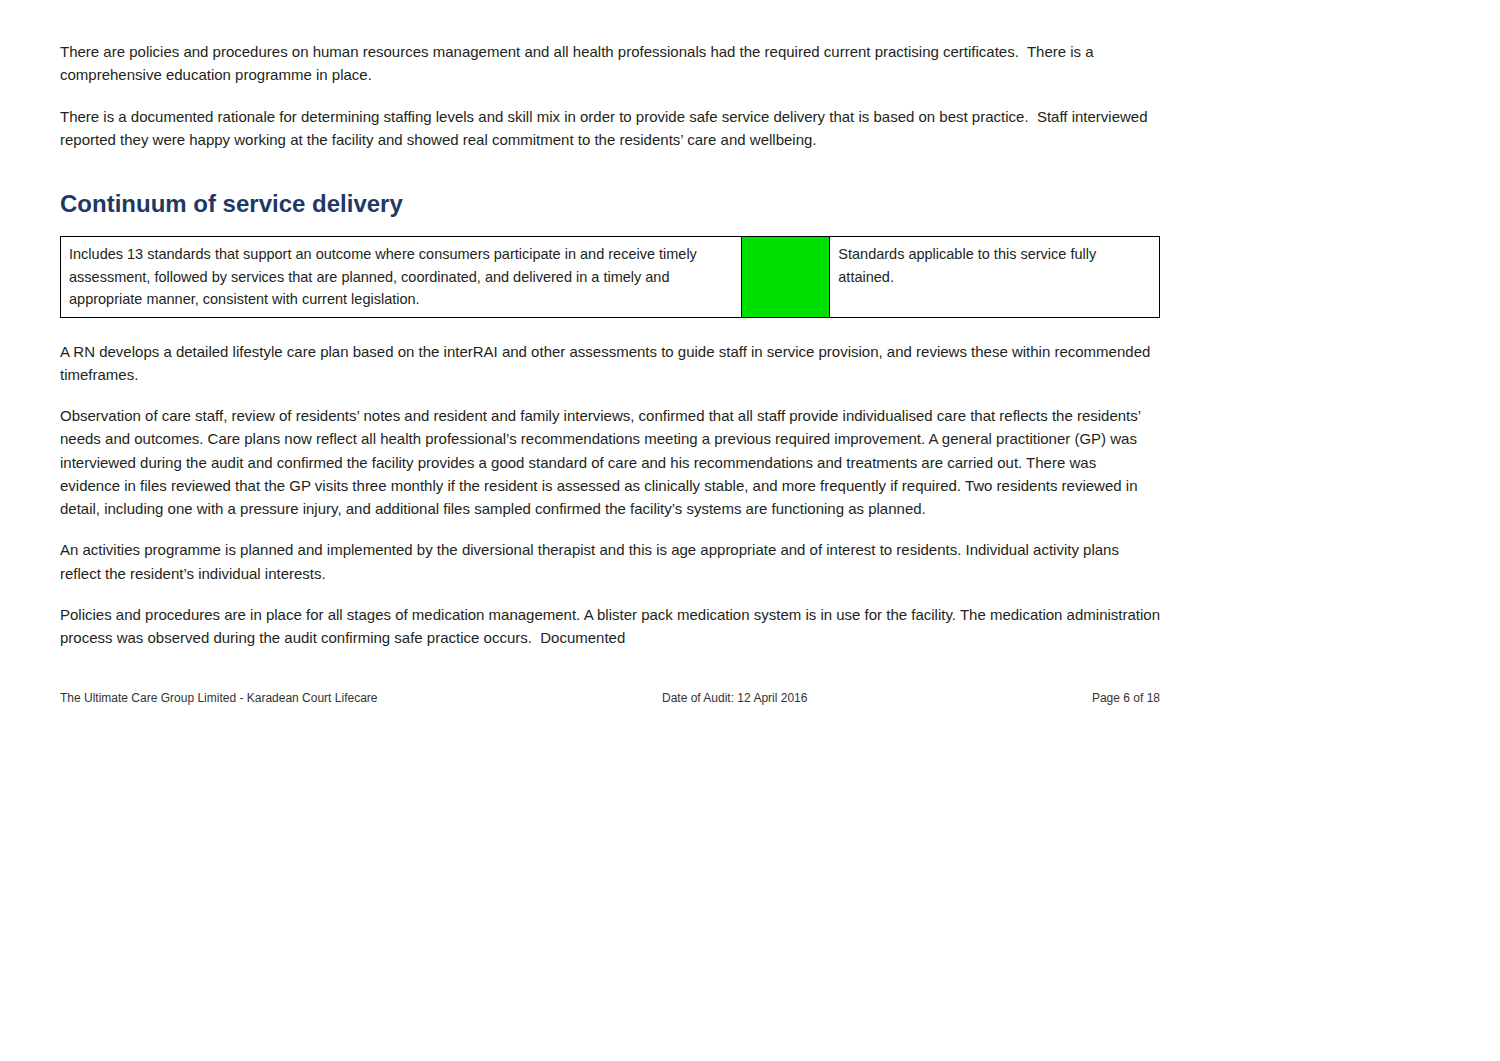There are policies and procedures on human resources management and all health professionals had the required current practising certificates. There is a comprehensive education programme in place.
There is a documented rationale for determining staffing levels and skill mix in order to provide safe service delivery that is based on best practice. Staff interviewed reported they were happy working at the facility and showed real commitment to the residents’ care and wellbeing.
Continuum of service delivery
| Includes 13 standards that support an outcome where consumers participate in and receive timely assessment, followed by services that are planned, coordinated, and delivered in a timely and appropriate manner, consistent with current legislation. | | Standards applicable to this service fully attained. |
A RN develops a detailed lifestyle care plan based on the interRAI and other assessments to guide staff in service provision, and reviews these within recommended timeframes.
Observation of care staff, review of residents’ notes and resident and family interviews, confirmed that all staff provide individualised care that reflects the residents’ needs and outcomes. Care plans now reflect all health professional’s recommendations meeting a previous required improvement. A general practitioner (GP) was interviewed during the audit and confirmed the facility provides a good standard of care and his recommendations and treatments are carried out. There was evidence in files reviewed that the GP visits three monthly if the resident is assessed as clinically stable, and more frequently if required. Two residents reviewed in detail, including one with a pressure injury, and additional files sampled confirmed the facility’s systems are functioning as planned.
An activities programme is planned and implemented by the diversional therapist and this is age appropriate and of interest to residents. Individual activity plans reflect the resident’s individual interests.
Policies and procedures are in place for all stages of medication management. A blister pack medication system is in use for the facility. The medication administration process was observed during the audit confirming safe practice occurs. Documented
The Ultimate Care Group Limited - Karadean Court Lifecare
Date of Audit: 12 April 2016
Page 6 of 18